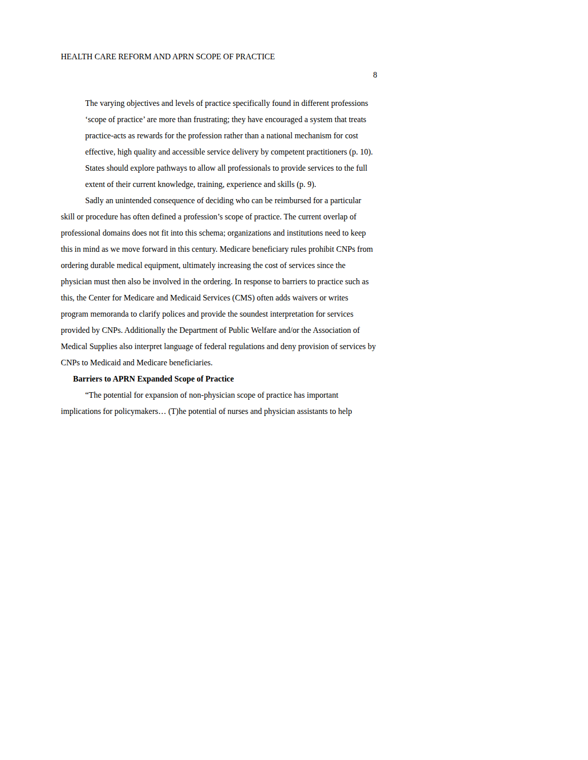Health Care Reform and APRN Scope of Practice
8
The varying objectives and levels of practice specifically found in different professions ‘scope of practice’ are more than frustrating; they have encouraged a system that treats practice-acts as rewards for the profession rather than a national mechanism for cost effective, high quality and accessible service delivery by competent practitioners (p. 10). States should explore pathways to allow all professionals to provide services to the full extent of their current knowledge, training, experience and skills (p. 9).
Sadly an unintended consequence of deciding who can be reimbursed for a particular skill or procedure has often defined a profession’s scope of practice. The current overlap of professional domains does not fit into this schema; organizations and institutions need to keep this in mind as we move forward in this century. Medicare beneficiary rules prohibit CNPs from ordering durable medical equipment, ultimately increasing the cost of services since the physician must then also be involved in the ordering. In response to barriers to practice such as this, the Center for Medicare and Medicaid Services (CMS) often adds waivers or writes program memoranda to clarify polices and provide the soundest interpretation for services provided by CNPs. Additionally the Department of Public Welfare and/or the Association of Medical Supplies also interpret language of federal regulations and deny provision of services by CNPs to Medicaid and Medicare beneficiaries.
Barriers to APRN Expanded Scope of Practice
“The potential for expansion of non-physician scope of practice has important implications for policymakers… (T)he potential of nurses and physician assistants to help